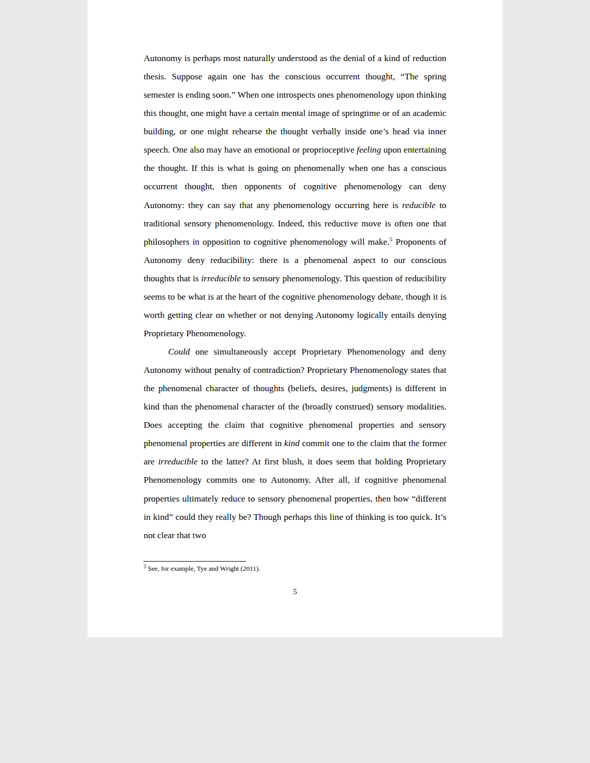Autonomy is perhaps most naturally understood as the denial of a kind of reduction thesis. Suppose again one has the conscious occurrent thought, “The spring semester is ending soon.” When one introspects ones phenomenology upon thinking this thought, one might have a certain mental image of springtime or of an academic building, or one might rehearse the thought verbally inside one’s head via inner speech. One also may have an emotional or proprioceptive feeling upon entertaining the thought. If this is what is going on phenomenally when one has a conscious occurrent thought, then opponents of cognitive phenomenology can deny Autonomy: they can say that any phenomenology occurring here is reducible to traditional sensory phenomenology. Indeed, this reductive move is often one that philosophers in opposition to cognitive phenomenology will make.5 Proponents of Autonomy deny reducibility: there is a phenomenal aspect to our conscious thoughts that is irreducible to sensory phenomenology. This question of reducibility seems to be what is at the heart of the cognitive phenomenology debate, though it is worth getting clear on whether or not denying Autonomy logically entails denying Proprietary Phenomenology.
Could one simultaneously accept Proprietary Phenomenology and deny Autonomy without penalty of contradiction? Proprietary Phenomenology states that the phenomenal character of thoughts (beliefs, desires, judgments) is different in kind than the phenomenal character of the (broadly construed) sensory modalities. Does accepting the claim that cognitive phenomenal properties and sensory phenomenal properties are different in kind commit one to the claim that the former are irreducible to the latter? At first blush, it does seem that holding Proprietary Phenomenology commits one to Autonomy. After all, if cognitive phenomenal properties ultimately reduce to sensory phenomenal properties, then how “different in kind” could they really be? Though perhaps this line of thinking is too quick. It’s not clear that two
5 See, for example, Tye and Wright (2011).
5